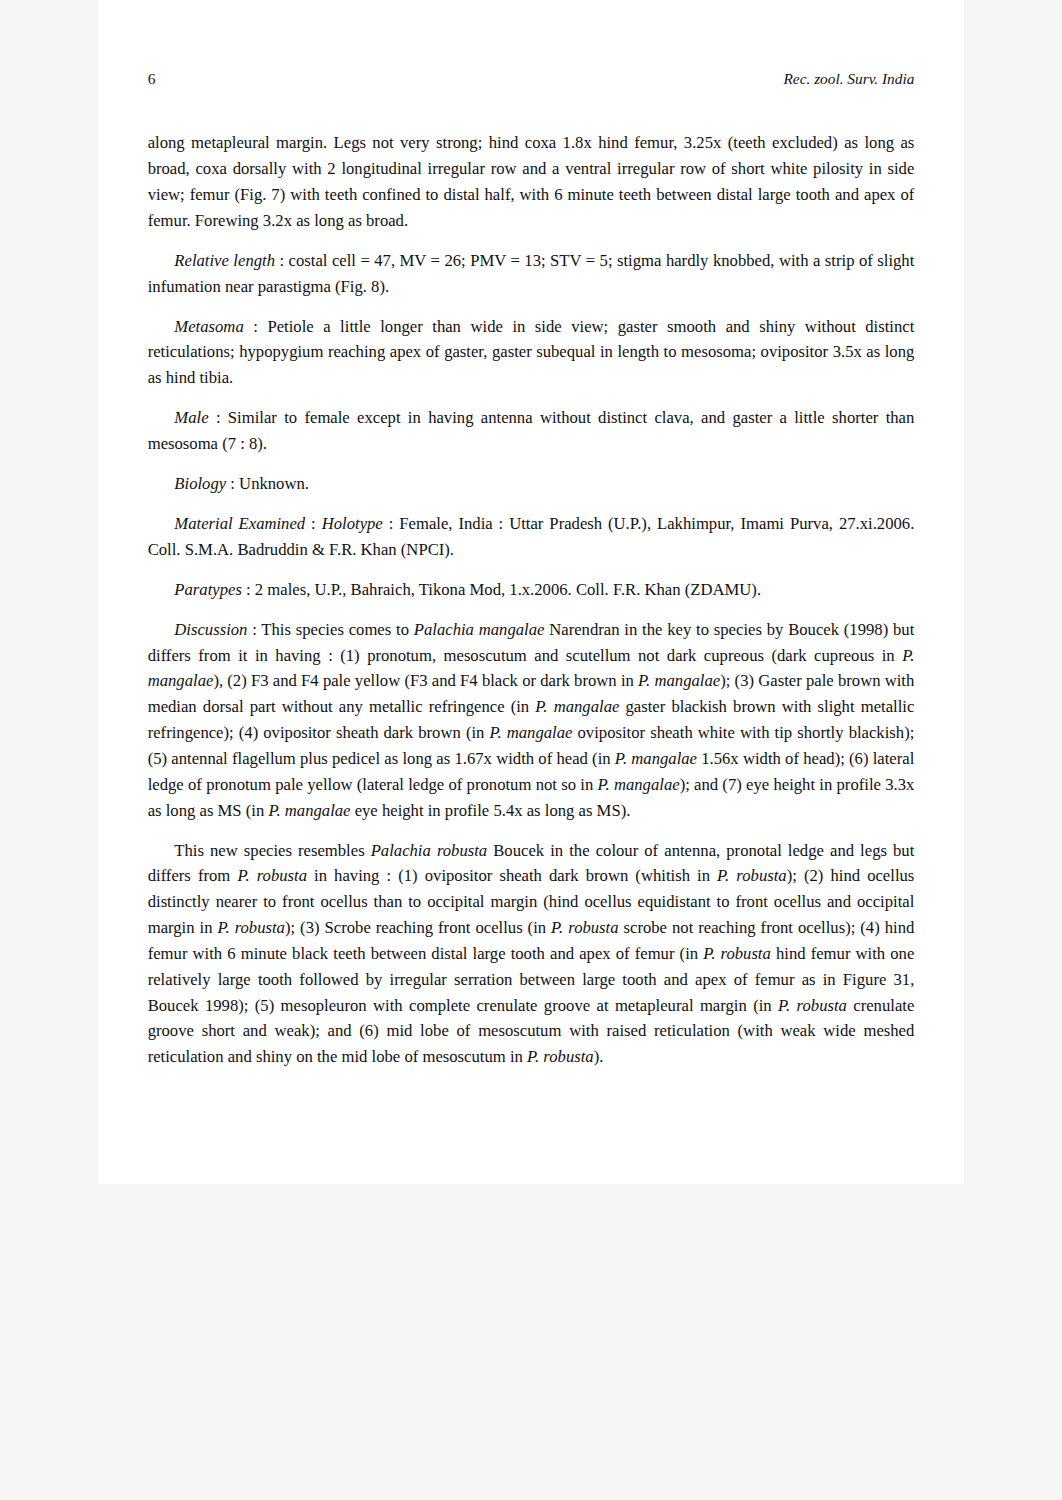6 Rec. zool. Surv. India
along metapleural margin. Legs not very strong; hind coxa 1.8x hind femur, 3.25x (teeth excluded) as long as broad, coxa dorsally with 2 longitudinal irregular row and a ventral irregular row of short white pilosity in side view; femur (Fig. 7) with teeth confined to distal half, with 6 minute teeth between distal large tooth and apex of femur. Forewing 3.2x as long as broad.
Relative length : costal cell = 47, MV = 26; PMV = 13; STV = 5; stigma hardly knobbed, with a strip of slight infumation near parastigma (Fig. 8).
Metasoma : Petiole a little longer than wide in side view; gaster smooth and shiny without distinct reticulations; hypopygium reaching apex of gaster, gaster subequal in length to mesosoma; ovipositor 3.5x as long as hind tibia.
Male : Similar to female except in having antenna without distinct clava, and gaster a little shorter than mesosoma (7 : 8).
Biology : Unknown.
Material Examined : Holotype : Female, India : Uttar Pradesh (U.P.), Lakhimpur, Imami Purva, 27.xi.2006. Coll. S.M.A. Badruddin & F.R. Khan (NPCI).
Paratypes : 2 males, U.P., Bahraich, Tikona Mod, 1.x.2006. Coll. F.R. Khan (ZDAMU).
Discussion : This species comes to Palachia mangalae Narendran in the key to species by Boucek (1998) but differs from it in having : (1) pronotum, mesoscutum and scutellum not dark cupreous (dark cupreous in P. mangalae), (2) F3 and F4 pale yellow (F3 and F4 black or dark brown in P. mangalae); (3) Gaster pale brown with median dorsal part without any metallic refringence (in P. mangalae gaster blackish brown with slight metallic refringence); (4) ovipositor sheath dark brown (in P. mangalae ovipositor sheath white with tip shortly blackish); (5) antennal flagellum plus pedicel as long as 1.67x width of head (in P. mangalae 1.56x width of head); (6) lateral ledge of pronotum pale yellow (lateral ledge of pronotum not so in P. mangalae); and (7) eye height in profile 3.3x as long as MS (in P. mangalae eye height in profile 5.4x as long as MS).
This new species resembles Palachia robusta Boucek in the colour of antenna, pronotal ledge and legs but differs from P. robusta in having : (1) ovipositor sheath dark brown (whitish in P. robusta); (2) hind ocellus distinctly nearer to front ocellus than to occipital margin (hind ocellus equidistant to front ocellus and occipital margin in P. robusta); (3) Scrobe reaching front ocellus (in P. robusta scrobe not reaching front ocellus); (4) hind femur with 6 minute black teeth between distal large tooth and apex of femur (in P. robusta hind femur with one relatively large tooth followed by irregular serration between large tooth and apex of femur as in Figure 31, Boucek 1998); (5) mesopleuron with complete crenulate groove at metapleural margin (in P. robusta crenulate groove short and weak); and (6) mid lobe of mesoscutum with raised reticulation (with weak wide meshed reticulation and shiny on the mid lobe of mesoscutum in P. robusta).